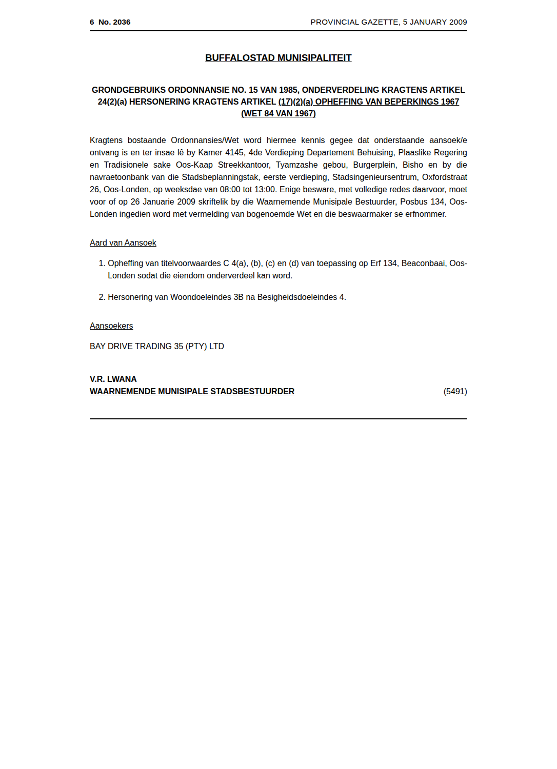6 No. 2036 Provincial Gazette, 5 January 2009
BUFFALOSTAD MUNISIPALITEIT
GRONDGEBRUIKS ORDONNANSIE NO. 15 VAN 1985, ONDERVERDELING KRAGTENS ARTIKEL 24(2)(a) HERSONERING KRAGTENS ARTIKEL (17)(2)(a) OPHEFFING VAN BEPERKINGS 1967 (WET 84 VAN 1967)
Kragtens bostaande Ordonnansies/Wet word hiermee kennis gegee dat onderstaande aansoek/e ontvang is en ter insae lê by Kamer 4145, 4de Verdieping Departement Behuising, Plaaslike Regering en Tradisionele sake Oos-Kaap Streekkantoor, Tyamzashe gebou, Burgerplein, Bisho en by die navraetoonbank van die Stadsbeplanningstak, eerste verdieping, Stadsingenieursentrum, Oxfordstraat 26, Oos-Londen, op weeksdae van 08:00 tot 13:00. Enige besware, met volledige redes daarvoor, moet voor of op 26 Januarie 2009 skriftelik by die Waarnemende Munisipale Bestuurder, Posbus 134, Oos-Londen ingedien word met vermelding van bogenoemde Wet en die beswaarmaker se erfnommer.
Aard van Aansoek
Opheffing van titelvoorwaardes C 4(a), (b), (c) en (d) van toepassing op Erf 134, Beaconbaai, Oos-Londen sodat die eiendom onderverdeel kan word.
Hersonering van Woondoeleindes 3B na Besigheidsdoeleindes 4.
Aansoekers
BAY DRIVE TRADING 35 (PTY) LTD
V.R. LWANA
WAARNEMENDE MUNISIPALE STADSBESTUURDER (5491)